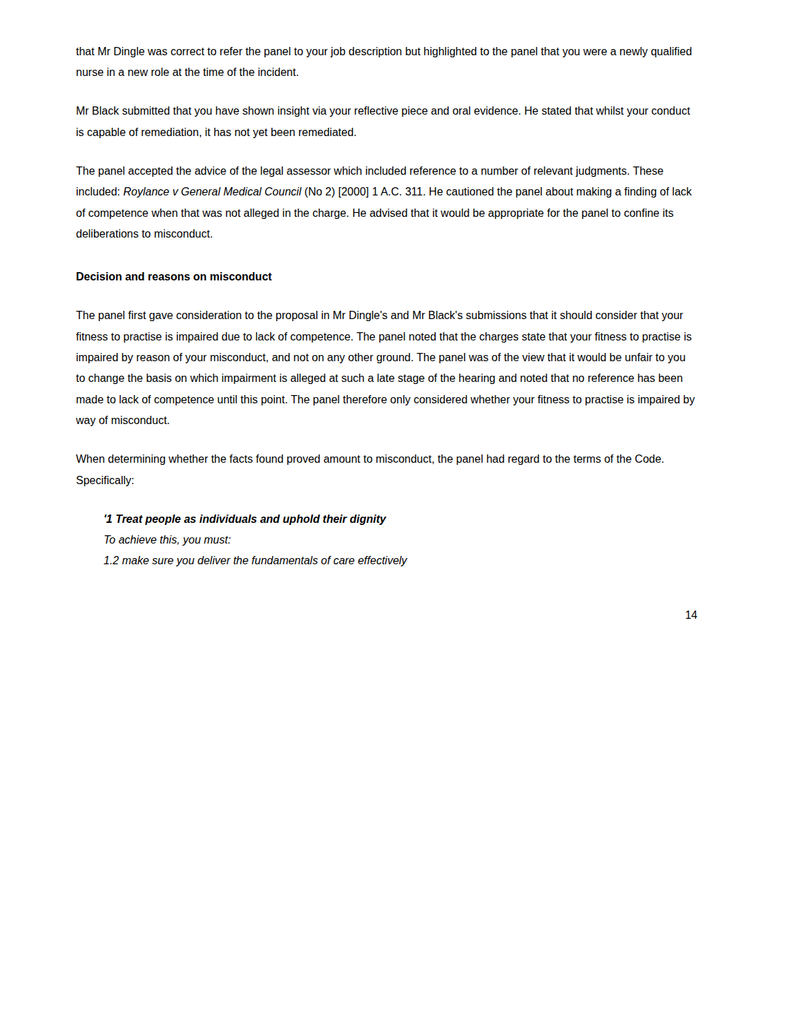that Mr Dingle was correct to refer the panel to your job description but highlighted to the panel that you were a newly qualified nurse in a new role at the time of the incident.
Mr Black submitted that you have shown insight via your reflective piece and oral evidence. He stated that whilst your conduct is capable of remediation, it has not yet been remediated.
The panel accepted the advice of the legal assessor which included reference to a number of relevant judgments. These included: Roylance v General Medical Council (No 2) [2000] 1 A.C. 311. He cautioned the panel about making a finding of lack of competence when that was not alleged in the charge. He advised that it would be appropriate for the panel to confine its deliberations to misconduct.
Decision and reasons on misconduct
The panel first gave consideration to the proposal in Mr Dingle's and Mr Black's submissions that it should consider that your fitness to practise is impaired due to lack of competence. The panel noted that the charges state that your fitness to practise is impaired by reason of your misconduct, and not on any other ground. The panel was of the view that it would be unfair to you to change the basis on which impairment is alleged at such a late stage of the hearing and noted that no reference has been made to lack of competence until this point. The panel therefore only considered whether your fitness to practise is impaired by way of misconduct.
When determining whether the facts found proved amount to misconduct, the panel had regard to the terms of the Code.
Specifically:
'1 Treat people as individuals and uphold their dignity
To achieve this, you must:
1.2 make sure you deliver the fundamentals of care effectively
14